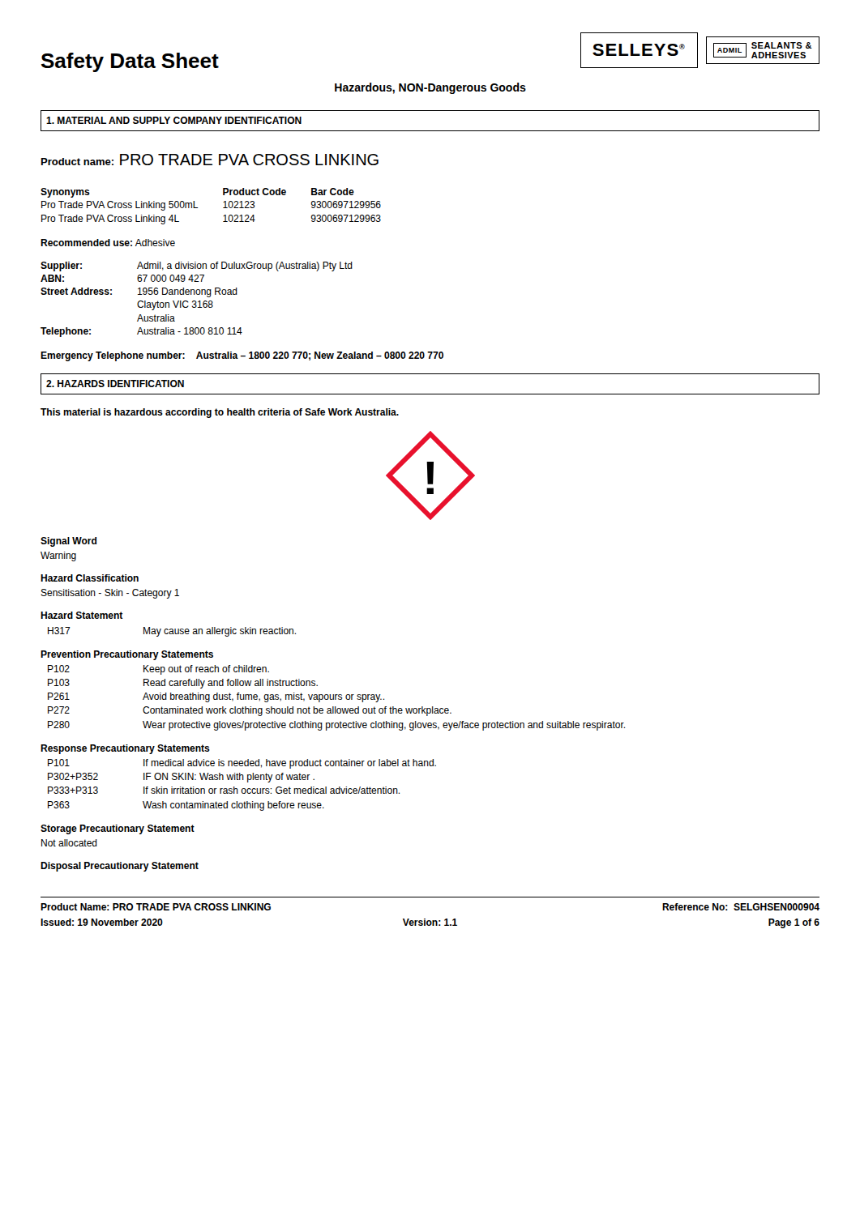Safety Data Sheet
SELLEYS®
ADMIL
SEALANTS &
ADHESIVES
Hazardous, NON-Dangerous Goods
1. MATERIAL AND SUPPLY COMPANY IDENTIFICATION
Product name: PRO TRADE PVA CROSS LINKING
| Synonyms | Product Code | Bar Code |
| Pro Trade PVA Cross Linking 500mL | 102123 | 9300697129956 |
| Pro Trade PVA Cross Linking 4L | 102124 | 9300697129963 |
Recommended use: Adhesive
| Supplier: | Admil, a division of DuluxGroup (Australia) Pty Ltd |
| ABN: | 67 000 049 427 |
| Street Address: | 1956 Dandenong Road Clayton VIC 3168 Australia |
| Telephone: | Australia - 1800 810 114 |
Emergency Telephone number: Australia – 1800 220 770; New Zealand – 0800 220 770
2. HAZARDS IDENTIFICATION
This material is hazardous according to health criteria of Safe Work Australia.
!
Signal Word
Warning
Hazard Classification
Sensitisation - Skin - Category 1
Hazard Statement
| H317 | May cause an allergic skin reaction. |
Prevention Precautionary Statements
| P102 | Keep out of reach of children. |
| P103 | Read carefully and follow all instructions. |
| P261 | Avoid breathing dust, fume, gas, mist, vapours or spray.. |
| P272 | Contaminated work clothing should not be allowed out of the workplace. |
| P280 | Wear protective gloves/protective clothing protective clothing, gloves, eye/face protection and suitable respirator. |
Response Precautionary Statements
| P101 | If medical advice is needed, have product container or label at hand. |
| P302+P352 | IF ON SKIN: Wash with plenty of water . |
| P333+P313 | If skin irritation or rash occurs: Get medical advice/attention. |
| P363 | Wash contaminated clothing before reuse. |
Storage Precautionary Statement
Not allocated
Disposal Precautionary Statement
Product Name: PRO TRADE PVA CROSS LINKING
Reference No: SELGHSEN000904
Issued: 19 November 2020
Version: 1.1
Page 1 of 6